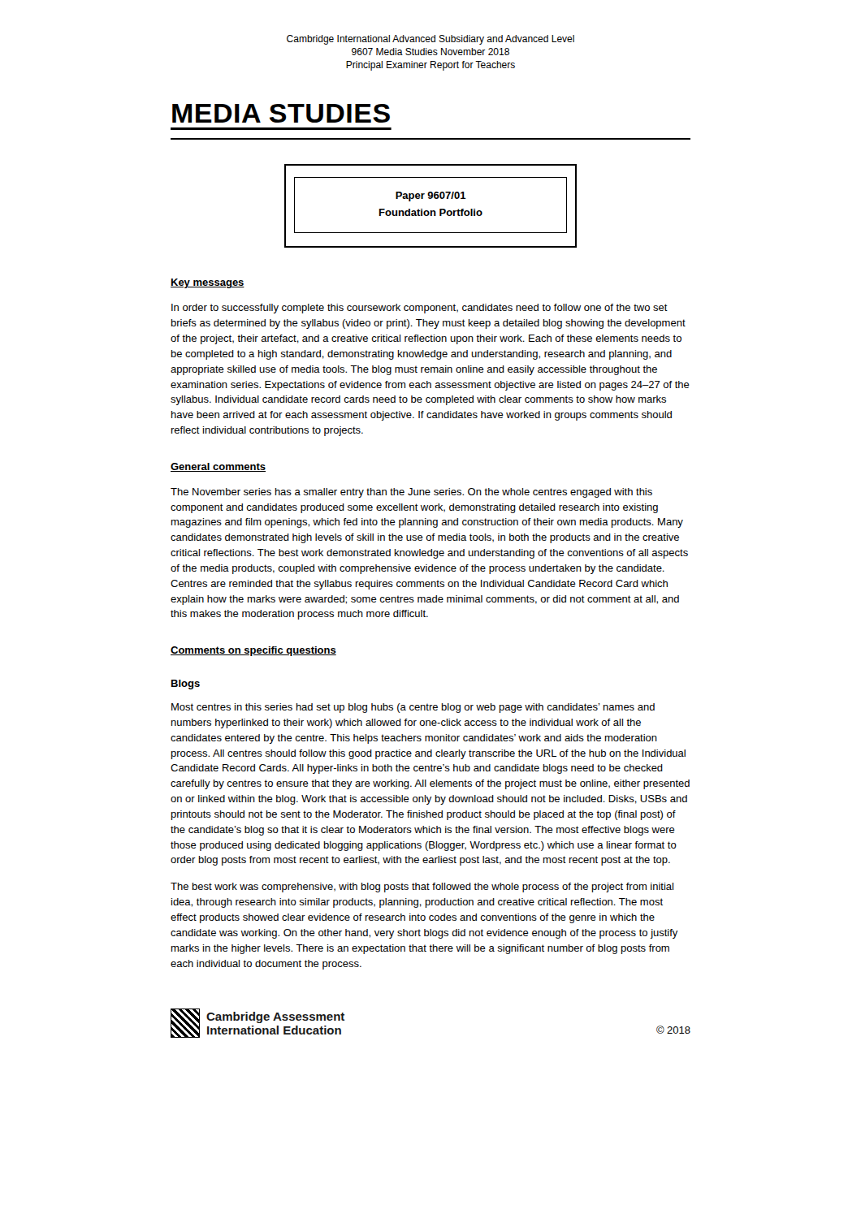Cambridge International Advanced Subsidiary and Advanced Level
9607 Media Studies November 2018
Principal Examiner Report for Teachers
MEDIA STUDIES
Paper 9607/01
Foundation Portfolio
Key messages
In order to successfully complete this coursework component, candidates need to follow one of the two set briefs as determined by the syllabus (video or print). They must keep a detailed blog showing the development of the project, their artefact, and a creative critical reflection upon their work. Each of these elements needs to be completed to a high standard, demonstrating knowledge and understanding, research and planning, and appropriate skilled use of media tools. The blog must remain online and easily accessible throughout the examination series. Expectations of evidence from each assessment objective are listed on pages 24–27 of the syllabus. Individual candidate record cards need to be completed with clear comments to show how marks have been arrived at for each assessment objective. If candidates have worked in groups comments should reflect individual contributions to projects.
General comments
The November series has a smaller entry than the June series. On the whole centres engaged with this component and candidates produced some excellent work, demonstrating detailed research into existing magazines and film openings, which fed into the planning and construction of their own media products. Many candidates demonstrated high levels of skill in the use of media tools, in both the products and in the creative critical reflections. The best work demonstrated knowledge and understanding of the conventions of all aspects of the media products, coupled with comprehensive evidence of the process undertaken by the candidate. Centres are reminded that the syllabus requires comments on the Individual Candidate Record Card which explain how the marks were awarded; some centres made minimal comments, or did not comment at all, and this makes the moderation process much more difficult.
Comments on specific questions
Blogs
Most centres in this series had set up blog hubs (a centre blog or web page with candidates’ names and numbers hyperlinked to their work) which allowed for one-click access to the individual work of all the candidates entered by the centre. This helps teachers monitor candidates’ work and aids the moderation process. All centres should follow this good practice and clearly transcribe the URL of the hub on the Individual Candidate Record Cards. All hyper-links in both the centre’s hub and candidate blogs need to be checked carefully by centres to ensure that they are working. All elements of the project must be online, either presented on or linked within the blog. Work that is accessible only by download should not be included. Disks, USBs and printouts should not be sent to the Moderator. The finished product should be placed at the top (final post) of the candidate’s blog so that it is clear to Moderators which is the final version. The most effective blogs were those produced using dedicated blogging applications (Blogger, Wordpress etc.) which use a linear format to order blog posts from most recent to earliest, with the earliest post last, and the most recent post at the top.
The best work was comprehensive, with blog posts that followed the whole process of the project from initial idea, through research into similar products, planning, production and creative critical reflection. The most effect products showed clear evidence of research into codes and conventions of the genre in which the candidate was working. On the other hand, very short blogs did not evidence enough of the process to justify marks in the higher levels. There is an expectation that there will be a significant number of blog posts from each individual to document the process.
Cambridge Assessment International Education
© 2018